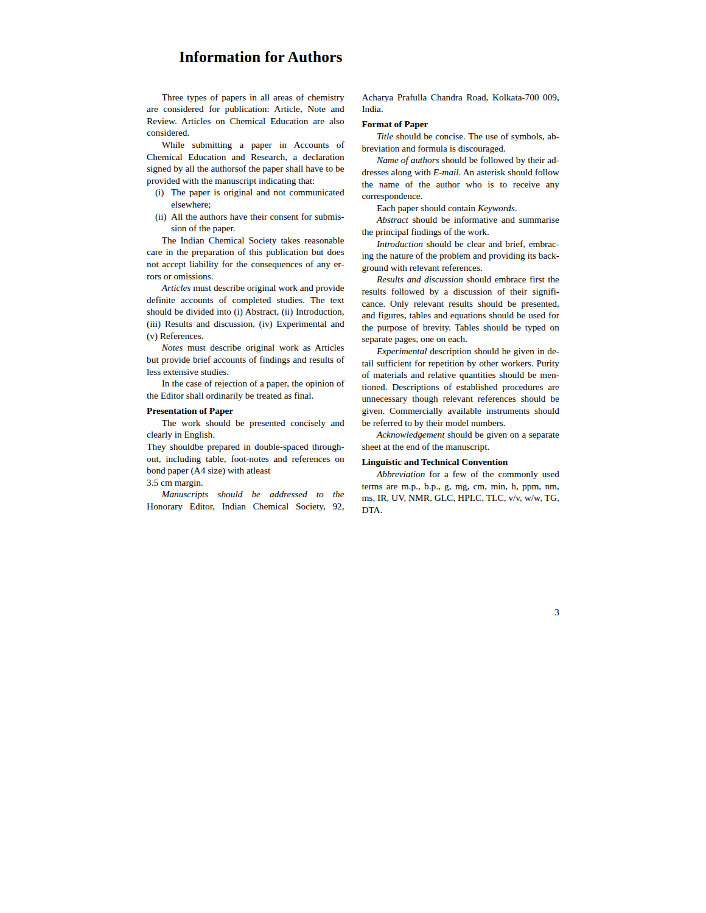Information for Authors
Three types of papers in all areas of chemistry are considered for publication: Article, Note and Review. Articles on Chemical Education are also considered.
While submitting a paper in Accounts of Chemical Education and Research, a declaration signed by all the authorsof the paper shall have to be provided with the manuscript indicating that:
(i) The paper is original and not communicated elsewhere;
(ii) All the authors have their consent for submission of the paper.
The Indian Chemical Society takes reasonable care in the preparation of this publication but does not accept liability for the consequences of any errors or omissions.
Articles must describe original work and provide definite accounts of completed studies. The text should be divided into (i) Abstract, (ii) Introduction, (iii) Results and discussion, (iv) Experimental and (v) References.
Notes must describe original work as Articles but provide brief accounts of findings and results of less extensive studies.
In the case of rejection of a paper, the opinion of the Editor shall ordinarily be treated as final.
Presentation of Paper
The work should be presented concisely and clearly in English.
They shouldbe prepared in double-spaced throughout, including table, foot-notes and references on bond paper (A4 size) with atleast
3.5 cm margin.
Manuscripts should be addressed to the Honorary Editor, Indian Chemical Society, 92, Acharya Prafulla Chandra Road, Kolkata-700 009, India.
Format of Paper
Title should be concise. The use of symbols, abbreviation and formula is discouraged.
Name of authors should be followed by their addresses along with E-mail. An asterisk should follow the name of the author who is to receive any correspondence.
Each paper should contain Keywords.
Abstract should be informative and summarise the principal findings of the work.
Introduction should be clear and brief, embracing the nature of the problem and providing its background with relevant references.
Results and discussion should embrace first the results followed by a discussion of their significance. Only relevant results should be presented, and figures, tables and equations should be used for the purpose of brevity. Tables should be typed on separate pages, one on each.
Experimental description should be given in detail sufficient for repetition by other workers. Purity of materials and relative quantities should be mentioned. Descriptions of established procedures are unnecessary though relevant references should be given. Commercially available instruments should be referred to by their model numbers.
Acknowledgement should be given on a separate sheet at the end of the manuscript.
Linguistic and Technical Convention
Abbreviation for a few of the commonly used terms are m.p., b.p., g, mg, cm, min, h, ppm, nm, ms, IR, UV, NMR, GLC, HPLC, TLC, v/v, w/w, TG, DTA.
3